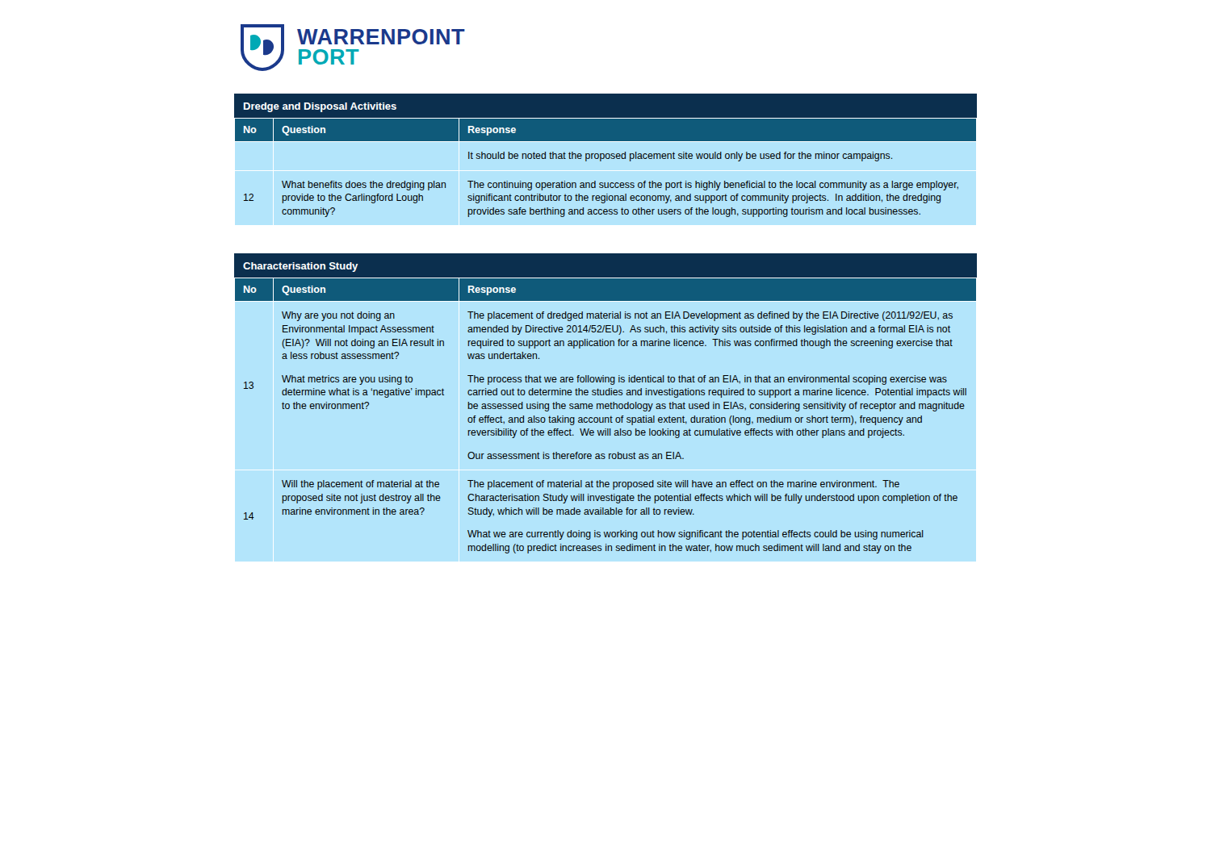WARRENPOINT PORT
Dredge and Disposal Activities
| No | Question | Response |
| --- | --- | --- |
| | | It should be noted that the proposed placement site would only be used for the minor campaigns. |
| 12 | What benefits does the dredging plan provide to the Carlingford Lough community? | The continuing operation and success of the port is highly beneficial to the local community as a large employer, significant contributor to the regional economy, and support of community projects. In addition, the dredging provides safe berthing and access to other users of the lough, supporting tourism and local businesses. |
Characterisation Study
| No | Question | Response |
| --- | --- | --- |
| 13 | Why are you not doing an Environmental Impact Assessment (EIA)? Will not doing an EIA result in a less robust assessment? What metrics are you using to determine what is a ‘negative’ impact to the environment? | The placement of dredged material is not an EIA Development as defined by the EIA Directive (2011/92/EU, as amended by Directive 2014/52/EU). As such, this activity sits outside of this legislation and a formal EIA is not required to support an application for a marine licence. This was confirmed though the screening exercise that was undertaken. The process that we are following is identical to that of an EIA, in that an environmental scoping exercise was carried out to determine the studies and investigations required to support a marine licence. Potential impacts will be assessed using the same methodology as that used in EIAs, considering sensitivity of receptor and magnitude of effect, and also taking account of spatial extent, duration (long, medium or short term), frequency and reversibility of the effect. We will also be looking at cumulative effects with other plans and projects. Our assessment is therefore as robust as an EIA. |
| 14 | Will the placement of material at the proposed site not just destroy all the marine environment in the area? | The placement of material at the proposed site will have an effect on the marine environment. The Characterisation Study will investigate the potential effects which will be fully understood upon completion of the Study, which will be made available for all to review. What we are currently doing is working out how significant the potential effects could be using numerical modelling (to predict increases in sediment in the water, how much sediment will land and stay on the |